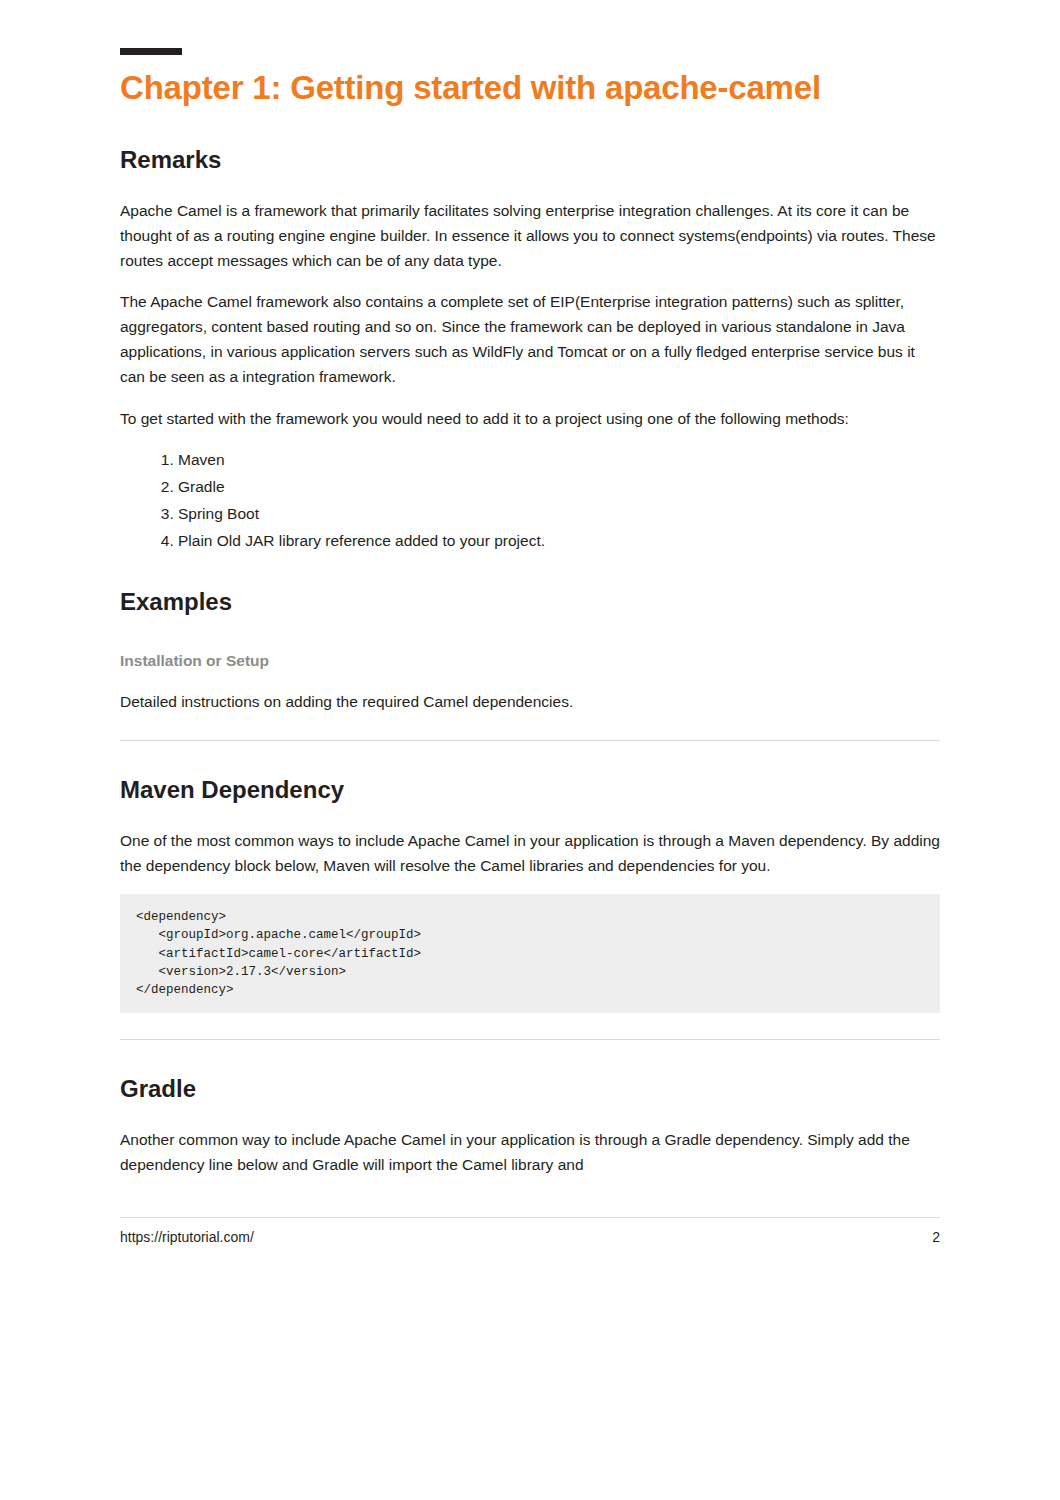Chapter 1: Getting started with apache-camel
Remarks
Apache Camel is a framework that primarily facilitates solving enterprise integration challenges. At its core it can be thought of as a routing engine engine builder. In essence it allows you to connect systems(endpoints) via routes. These routes accept messages which can be of any data type.
The Apache Camel framework also contains a complete set of EIP(Enterprise integration patterns) such as splitter, aggregators, content based routing and so on. Since the framework can be deployed in various standalone in Java applications, in various application servers such as WildFly and Tomcat or on a fully fledged enterprise service bus it can be seen as a integration framework.
To get started with the framework you would need to add it to a project using one of the following methods:
Maven
Gradle
Spring Boot
Plain Old JAR library reference added to your project.
Examples
Installation or Setup
Detailed instructions on adding the required Camel dependencies.
Maven Dependency
One of the most common ways to include Apache Camel in your application is through a Maven dependency. By adding the dependency block below, Maven will resolve the Camel libraries and dependencies for you.
<dependency>
   <groupId>org.apache.camel</groupId>
   <artifactId>camel-core</artifactId>
   <version>2.17.3</version>
</dependency>
Gradle
Another common way to include Apache Camel in your application is through a Gradle dependency. Simply add the dependency line below and Gradle will import the Camel library and
https://riptutorial.com/ 2